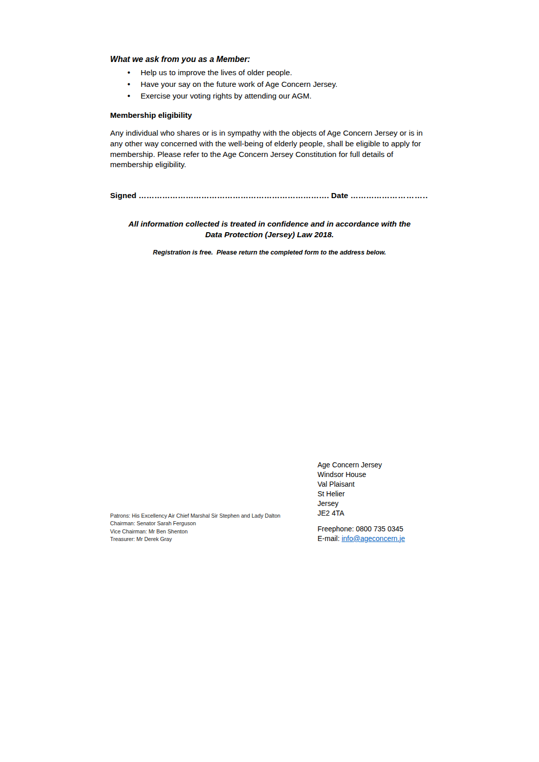What we ask from you as a Member:
Help us to improve the lives of older people.
Have your say on the future work of Age Concern Jersey.
Exercise your voting rights by attending our AGM.
Membership eligibility
Any individual who shares or is in sympathy with the objects of Age Concern Jersey or is in any other way concerned with the well-being of elderly people, shall be eligible to apply for membership. Please refer to the Age Concern Jersey Constitution for full details of membership eligibility.
Signed ………………………………………………………………. Date ………………………..
All information collected is treated in confidence and in accordance with the
Data Protection (Jersey) Law 2018.
Registration is free. Please return the completed form to the address below.
Patrons: His Excellency Air Chief Marshal Sir Stephen and Lady Dalton
Chairman: Senator Sarah Ferguson
Vice Chairman: Mr Ben Shenton
Treasurer: Mr Derek Gray
Age Concern Jersey
Windsor House
Val Plaisant
St Helier
Jersey
JE2 4TA
Freephone: 0800 735 0345
E-mail: info@ageconcern.je